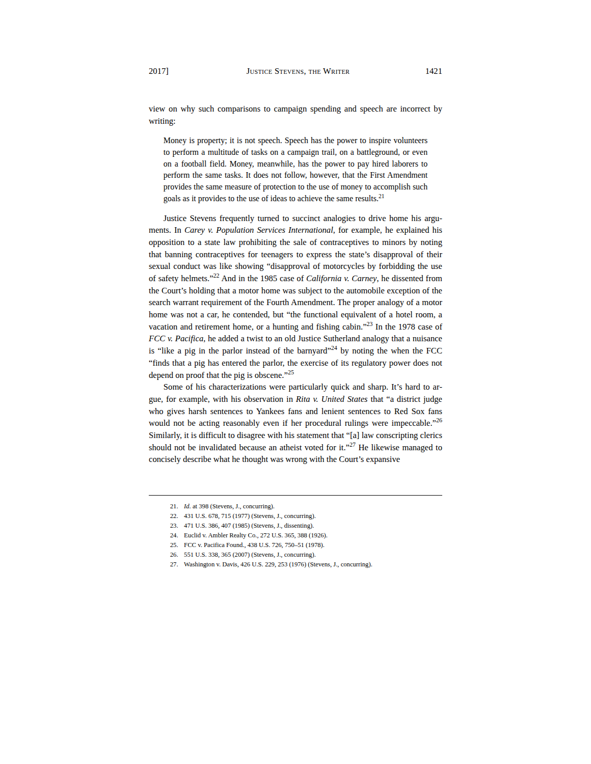2017] Justice Stevens, the Writer 1421
view on why such comparisons to campaign spending and speech are incorrect by writing:
Money is property; it is not speech. Speech has the power to inspire volunteers to perform a multitude of tasks on a campaign trail, on a battleground, or even on a football field. Money, meanwhile, has the power to pay hired laborers to perform the same tasks. It does not follow, however, that the First Amendment provides the same measure of protection to the use of money to accomplish such goals as it provides to the use of ideas to achieve the same results.21
Justice Stevens frequently turned to succinct analogies to drive home his arguments. In Carey v. Population Services International, for example, he explained his opposition to a state law prohibiting the sale of contraceptives to minors by noting that banning contraceptives for teenagers to express the state’s disapproval of their sexual conduct was like showing “disapproval of motorcycles by forbidding the use of safety helmets.”22 And in the 1985 case of California v. Carney, he dissented from the Court’s holding that a motor home was subject to the automobile exception of the search warrant requirement of the Fourth Amendment. The proper analogy of a motor home was not a car, he contended, but “the functional equivalent of a hotel room, a vacation and retirement home, or a hunting and fishing cabin.”23 In the 1978 case of FCC v. Pacifica, he added a twist to an old Justice Sutherland analogy that a nuisance is “like a pig in the parlor instead of the barnyard”24 by noting the when the FCC “finds that a pig has entered the parlor, the exercise of its regulatory power does not depend on proof that the pig is obscene.”25
Some of his characterizations were particularly quick and sharp. It’s hard to argue, for example, with his observation in Rita v. United States that “a district judge who gives harsh sentences to Yankees fans and lenient sentences to Red Sox fans would not be acting reasonably even if her procedural rulings were impeccable.”26 Similarly, it is difficult to disagree with his statement that “[a] law conscripting clerics should not be invalidated because an atheist voted for it.”27 He likewise managed to concisely describe what he thought was wrong with the Court’s expansive
21. Id. at 398 (Stevens, J., concurring).
22. 431 U.S. 678, 715 (1977) (Stevens, J., concurring).
23. 471 U.S. 386, 407 (1985) (Stevens, J., dissenting).
24. Euclid v. Ambler Realty Co., 272 U.S. 365, 388 (1926).
25. FCC v. Pacifica Found., 438 U.S. 726, 750–51 (1978).
26. 551 U.S. 338, 365 (2007) (Stevens, J., concurring).
27. Washington v. Davis, 426 U.S. 229, 253 (1976) (Stevens, J., concurring).